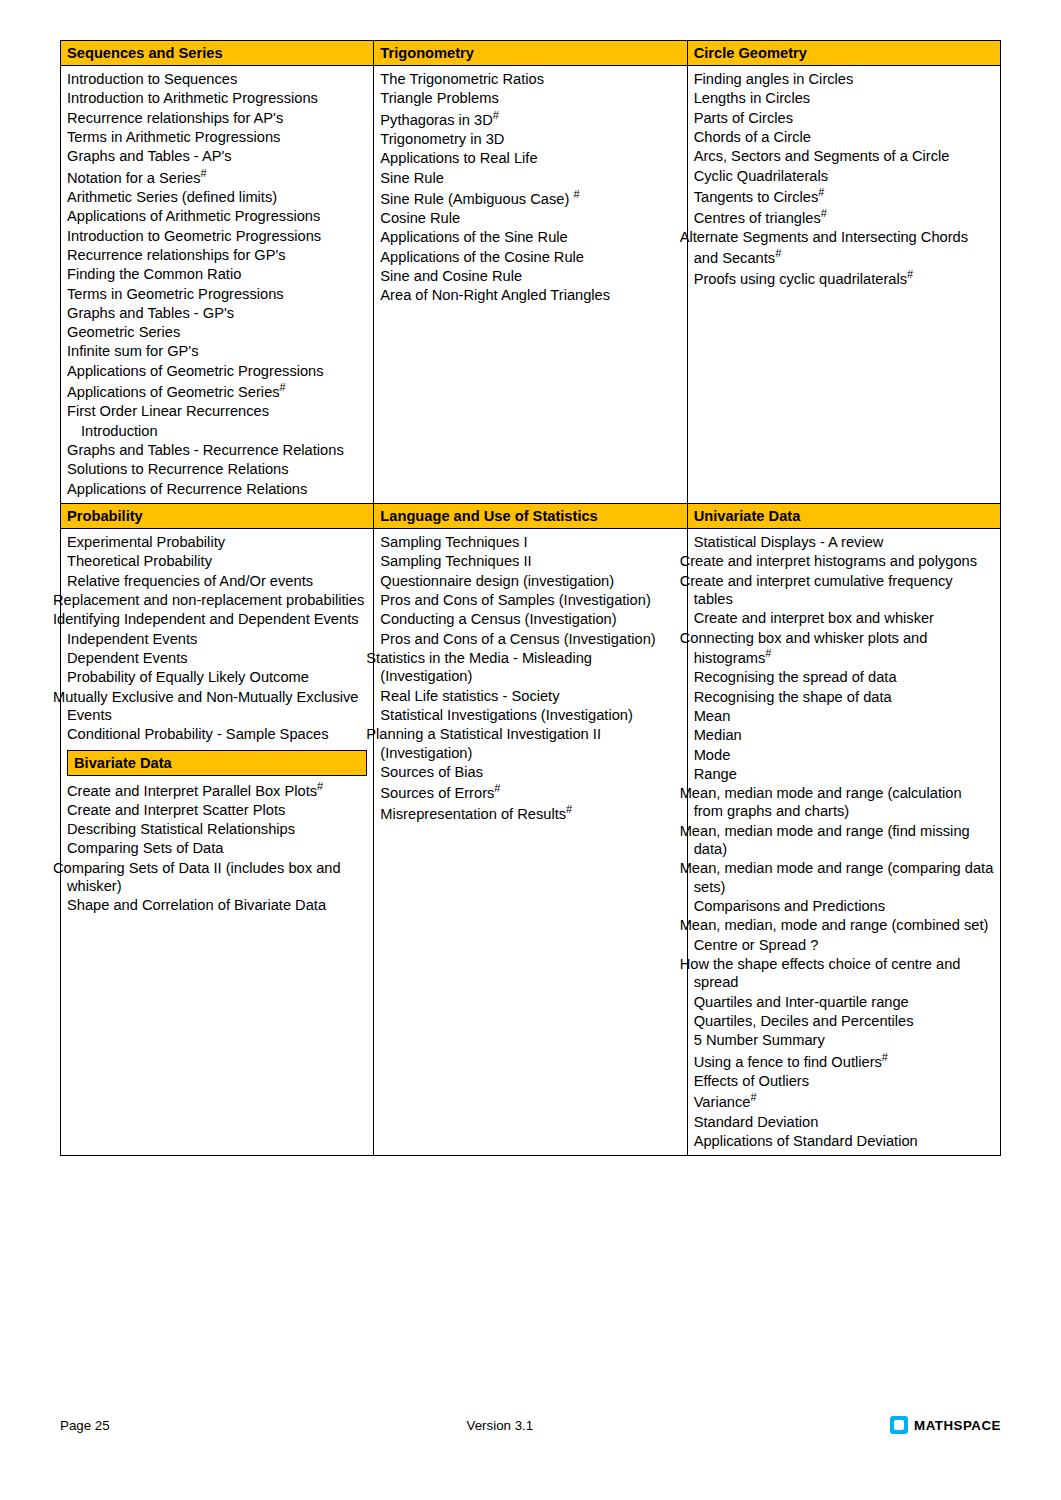| Sequences and Series | Trigonometry | Circle Geometry |
| --- | --- | --- |
| Introduction to Sequences Introduction to Arithmetic Progressions Recurrence relationships for AP's Terms in Arithmetic Progressions Graphs and Tables - AP's Notation for a Series # Arithmetic Series (defined limits) Applications of Arithmetic Progressions Introduction to Geometric Progressions Recurrence relationships for GP's Finding the Common Ratio Terms in Geometric Progressions Graphs and Tables - GP's Geometric Series Infinite sum for GP's Applications of Geometric Progressions Applications of Geometric Series # First Order Linear Recurrences Introduction Graphs and Tables - Recurrence Relations Solutions to Recurrence Relations Applications of Recurrence Relations | The Trigonometric Ratios Triangle Problems Pythagoras in 3D # Trigonometry in 3D Applications to Real Life Sine Rule Sine Rule (Ambiguous Case) # Cosine Rule Applications of the Sine Rule Applications of the Cosine Rule Sine and Cosine Rule Area of Non-Right Angled Triangles | Finding angles in Circles Lengths in Circles Parts of Circles Chords of a Circle Arcs, Sectors and Segments of a Circle Cyclic Quadrilaterals Tangents to Circles # Centres of triangles # Alternate Segments and Intersecting Chords and Secants # Proofs using cyclic quadrilaterals # |
| Probability | Language and Use of Statistics | Univariate Data |
| Experimental Probability Theoretical Probability Relative frequencies of And/Or events Replacement and non-replacement probabilities Identifying Independent and Dependent Events Independent Events Dependent Events Probability of Equally Likely Outcome Mutually Exclusive and Non-Mutually Exclusive Events Conditional Probability - Sample Spaces / Bivariate Data / / --- / Create and Interpret Parallel Box Plots # Create and Interpret Scatter Plots Describing Statistical Relationships Comparing Sets of Data Comparing Sets of Data II (includes box and whisker) Shape and Correlation of Bivariate Data | Sampling Techniques I Sampling Techniques II Questionnaire design (investigation) Pros and Cons of Samples (Investigation) Conducting a Census (Investigation) Pros and Cons of a Census (Investigation) Statistics in the Media - Misleading (Investigation) Real Life statistics - Society Statistical Investigations (Investigation) Planning a Statistical Investigation II (Investigation) Sources of Bias Sources of Errors # Misrepresentation of Results # | Statistical Displays - A review Create and interpret histograms and polygons Create and interpret cumulative frequency tables Create and interpret box and whisker Connecting box and whisker plots and histograms # Recognising the spread of data Recognising the shape of data Mean Median Mode Range Mean, median mode and range (calculation from graphs and charts) Mean, median mode and range (find missing data) Mean, median mode and range (comparing data sets) Comparisons and Predictions Mean, median, mode and range (combined set) Centre or Spread ? How the shape effects choice of centre and spread Quartiles and Inter-quartile range Quartiles, Deciles and Percentiles 5 Number Summary Using a fence to find Outliers # Effects of Outliers Variance # Standard Deviation Applications of Standard Deviation |
Page 25
Version 3.1
MATHSPACE